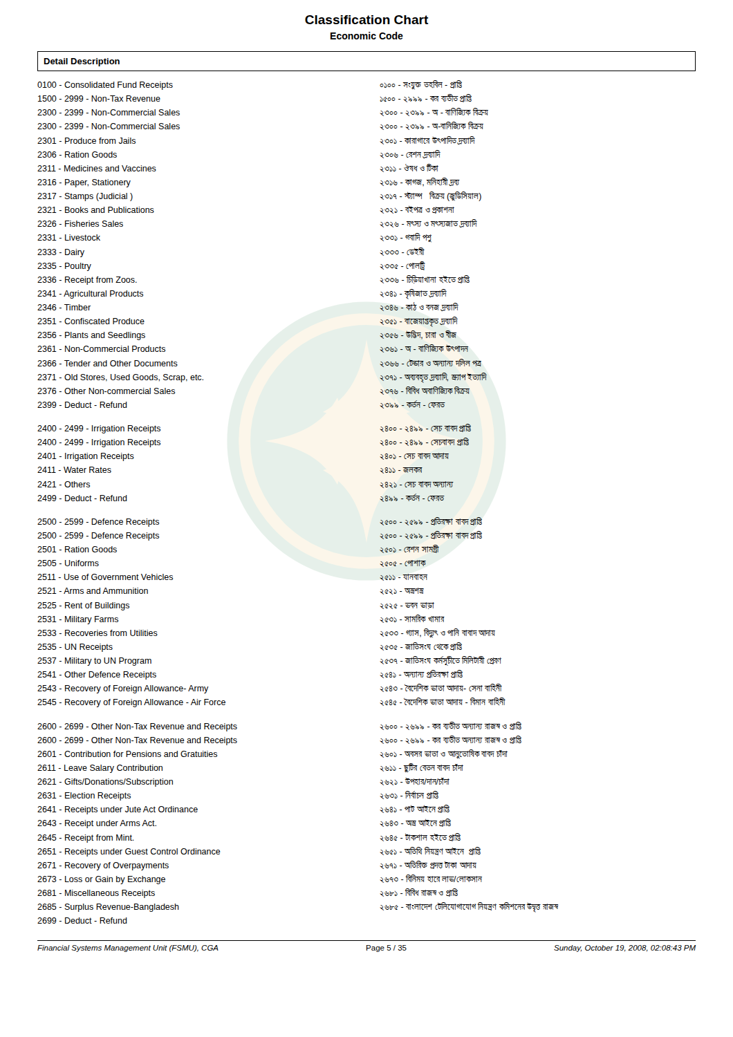Classification Chart
Economic Code
Detail Description
| 0100 - Consolidated Fund Receipts | ০১০০ - সংযুক্ত তহবিল - প্রাপ্তি |
| 1500 - 2999 - Non-Tax Revenue | ১৫০০ - ২৯৯৯ - কর ব্যতীত প্রাপ্তি |
| 2300 - 2399 - Non-Commercial Sales | ২৩০০ - ২৩৯৯ - অ - বাণিজ্যিক বিক্রয় |
| 2300 - 2399 - Non-Commercial Sales | ২৩০০ - ২৩৯৯ - অ-বানিজ্যিক বিক্রয় |
| 2301 - Produce from Jails | ২৩০১ - কারাগারে উৎপাদিত দ্রব্যাদি |
| 2306 - Ration Goods | ২৩০৬ - রেশন দ্রব্যাদি |
| 2311 - Medicines and Vaccines | ২৩১১ - ঔষধ ও টিকা |
| 2316 - Paper, Stationery | ২৩১৬ - কাগজ, মনিহারী দ্রব্য |
| 2317 - Stamps (Judicial ) | ২৩১৭ - স্ট্যাম্প বিক্রয় (জুডিসিয়াল) |
| 2321 - Books and Publications | ২৩২১ - বইপত্র ও প্রকাশনা |
| 2326 - Fisheries Sales | ২৩২৬ - মৎস্য ও মৎস্যজাত দ্রব্যাদি |
| 2331 - Livestock | ২৩৩১ - গবাদি পশু |
| 2333 - Dairy | ২৩৩৩ - ডেইরী |
| 2335 - Poultry | ২৩৩৫ - পোলট্রি |
| 2336 - Receipt from Zoos. | ২৩৩৬ - চিড়িয়াখানা হইতে প্রাপ্তি |
| 2341 - Agricultural Products | ২৩৪১ - কৃষিজাত দ্রব্যাদি |
| 2346 - Timber | ২৩৪৬ - কাঠ ও বনজ দ্রব্যাদি |
| 2351 - Confiscated Produce | ২৩৫১ - বাজেয়াপ্তকৃত দ্রব্যাদি |
| 2356 - Plants and Seedlings | ২৩৫৬ - উদ্ভিদ, চারা ও বীজ |
| 2361 - Non-Commercial Products | ২৩৬১ - অ - বাণিজ্যিক উৎপাদন |
| 2366 - Tender and Other Documents | ২৩৬৬ - টেন্ডার ও অন্যান্য দলিল পত্র |
| 2371 - Old Stores, Used Goods, Scrap, etc. | ২৩৭১ - অব্যবহৃত দ্রব্যাদি, স্ক্র্যাপ ইত্যাদি |
| 2376 - Other Non-commercial Sales | ২৩৭৬ - বিবিধ অবাণিজ্যিক বিক্রয় |
| 2399 - Deduct - Refund | ২৩৯৯ - কর্তন - ফেরত |
| 2400 - 2499 - Irrigation Receipts | ২৪০০ - ২৪৯৯ - সেচ বাবদ প্রাপ্তি |
| 2400 - 2499 - Irrigation Receipts | ২৪০০ - ২৪৯৯ - সেচবাবদ প্রাপ্তি |
| 2401 - Irrigation Receipts | ২৪০১ - সেচ বাবদ আদায় |
| 2411 - Water Rates | ২৪১১ - জলকর |
| 2421 - Others | ২৪২১ - সেচ বাবদ অন্যান্য |
| 2499 - Deduct - Refund | ২৪৯৯ - কর্তন - ফেরত |
| 2500 - 2599 - Defence Receipts | ২৫০০ - ২৫৯৯ - প্রতিরক্ষা বাবদ প্রাপ্তি |
| 2500 - 2599 - Defence Receipts | ২৫০০ - ২৫৯৯ - প্রতিরক্ষা বাবদ প্রাপ্তি |
| 2501 - Ration Goods | ২৫০১ - রেশন সামগ্রী |
| 2505 - Uniforms | ২৫০৫ - পোশাক |
| 2511 - Use of Government Vehicles | ২৫১১ - যানবাহন |
| 2521 - Arms and Ammunition | ২৫২১ - অস্ত্রশস্ত্র |
| 2525 - Rent of Buildings | ২৫২৫ - ভবন ভাড়া |
| 2531 - Military Farms | ২৫৩১ - সামরিক খামার |
| 2533 - Recoveries from Utilities | ২৫৩৩ - গ্যাস, বিদ্যুৎ ও পানি বাবাদ আদায় |
| 2535 - UN Receipts | ২৫৩৫ - জাতিসংঘ থেকে প্রাপ্তি |
| 2537 - Military to UN Program | ২৫৩৭ - জাতিসংঘ কর্মসূচীতে মিলিটারী প্রেরণ |
| 2541 - Other Defence Receipts | ২৫৪১ - অন্যান্য প্রতিরক্ষা প্রাপ্তি |
| 2543 - Recovery of Foreign Allowance- Army | ২৫৪৩ - বৈদেশিক ভাতা আদায়- সেনা বাহিনী |
| 2545 - Recovery of Foreign Allowance - Air Force | ২৫৪৫ - বৈদেশিক ভাতা আদায় - বিমান বাহিনী |
| 2600 - 2699 - Other Non-Tax Revenue and Receipts | ২৬০০ - ২৬৯৯ - কর ব্যতীত অন্যান্য রাজস্ব ও প্রাপ্তি |
| 2600 - 2699 - Other Non-Tax Revenue and Receipts | ২৬০০ - ২৬৯৯ - কর ব্যতীত অন্যান্য রাজস্ব ও প্রাপ্তি |
| 2601 - Contribution for Pensions and Gratuities | ২৬০১ - অবসর ভাতা ও আনুতোষিক বাবদ চাঁদা |
| 2611 - Leave Salary Contribution | ২৬১১ - ছুটির বেতন বাবদ চাঁদা |
| 2621 - Gifts/Donations/Subscription | ২৬২১ - উপহার/দান/চাঁদা |
| 2631 - Election Receipts | ২৬৩১ - নির্বাচন প্রাপ্তি |
| 2641 - Receipts under Jute Act Ordinance | ২৬৪১ - পাট আইনে প্রাপ্তি |
| 2643 - Receipt under Arms Act. | ২৬৪৩ - অস্ত্র আইনে প্রাপ্তি |
| 2645 - Receipt from Mint. | ২৬৪৫ - টাকশাল হইতে প্রাপ্তি |
| 2651 - Receipts under Guest Control Ordinance | ২৬৫১ - অতিথি নিয়ন্ত্রণ আইনে প্রাপ্তি |
| 2671 - Recovery of Overpayments | ২৬৭১ - অতিরিক্ত প্রদত্ত টাকা আদায় |
| 2673 - Loss or Gain by Exchange | ২৬৭৩ - বিনিময় হারে লাভ/লোকসান |
| 2681 - Miscellaneous Receipts | ২৬৮১ - বিবিধ রাজস্ব ও প্রাপ্তি |
| 2685 - Surplus Revenue-Bangladesh | ২৬৮৫ - বাংলাদেশ টেলিযোগাযোগ নিয়ন্ত্রণ কমিশনের উদ্বৃত্ত রাজস্ব |
| 2699 - Deduct - Refund | |
Financial Systems Management Unit (FSMU), CGA
Page 5 / 35
Sunday, October 19, 2008, 02:08:43 PM